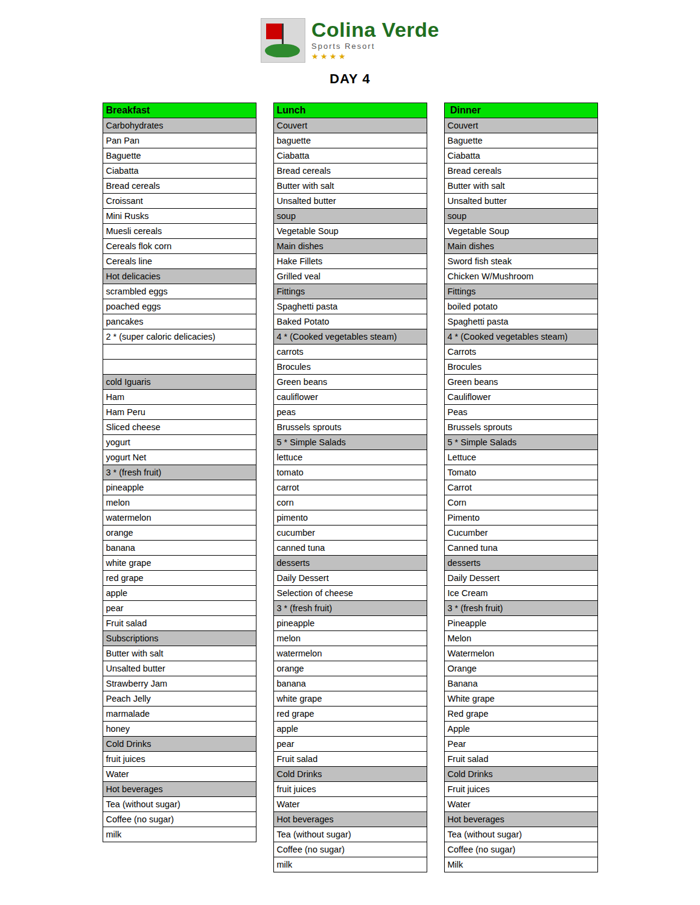Colina Verde
Sports Resort
★★★★
DAY 4
| Breakfast |
| --- |
| Carbohydrates |
| Pan Pan |
| Baguette |
| Ciabatta |
| Bread cereals |
| Croissant |
| Mini Rusks |
| Muesli cereals |
| Cereals flok corn |
| Cereals line |
| Hot delicacies |
| scrambled eggs |
| poached eggs |
| pancakes |
| 2 * (super caloric delicacies) |
| cold Iguaris |
| Ham |
| Ham Peru |
| Sliced cheese |
| yogurt |
| yogurt Net |
| 3 * (fresh fruit) |
| pineapple |
| melon |
| watermelon |
| orange |
| banana |
| white grape |
| red grape |
| apple |
| pear |
| Fruit salad |
| Subscriptions |
| Butter with salt |
| Unsalted butter |
| Strawberry Jam |
| Peach Jelly |
| marmalade |
| honey |
| Cold Drinks |
| fruit juices |
| Water |
| Hot beverages |
| Tea (without sugar) |
| Coffee (no sugar) |
| milk |
| Lunch |
| --- |
| Couvert |
| baguette |
| Ciabatta |
| Bread cereals |
| Butter with salt |
| Unsalted butter |
| soup |
| Vegetable Soup |
| Main dishes |
| Hake Fillets |
| Grilled veal |
| Fittings |
| Spaghetti pasta |
| Baked Potato |
| 4 * (Cooked vegetables steam) |
| carrots |
| Brocules |
| Green beans |
| cauliflower |
| peas |
| Brussels sprouts |
| 5 * Simple Salads |
| lettuce |
| tomato |
| carrot |
| corn |
| pimento |
| cucumber |
| canned tuna |
| desserts |
| Daily Dessert |
| Selection of cheese |
| 3 * (fresh fruit) |
| pineapple |
| melon |
| watermelon |
| orange |
| banana |
| white grape |
| red grape |
| apple |
| pear |
| Fruit salad |
| Cold Drinks |
| fruit juices |
| Water |
| Hot beverages |
| Tea (without sugar) |
| Coffee (no sugar) |
| milk |
| Dinner |
| --- |
| Couvert |
| Baguette |
| Ciabatta |
| Bread cereals |
| Butter with salt |
| Unsalted butter |
| soup |
| Vegetable Soup |
| Main dishes |
| Sword fish steak |
| Chicken W/Mushroom |
| Fittings |
| boiled potato |
| Spaghetti pasta |
| 4 * (Cooked vegetables steam) |
| Carrots |
| Brocules |
| Green beans |
| Cauliflower |
| Peas |
| Brussels sprouts |
| 5 * Simple Salads |
| Lettuce |
| Tomato |
| Carrot |
| Corn |
| Pimento |
| Cucumber |
| Canned tuna |
| desserts |
| Daily Dessert |
| Ice Cream |
| 3 * (fresh fruit) |
| Pineapple |
| Melon |
| Watermelon |
| Orange |
| Banana |
| White grape |
| Red grape |
| Apple |
| Pear |
| Fruit salad |
| Cold Drinks |
| Fruit juices |
| Water |
| Hot beverages |
| Tea (without sugar) |
| Coffee (no sugar) |
| Milk |